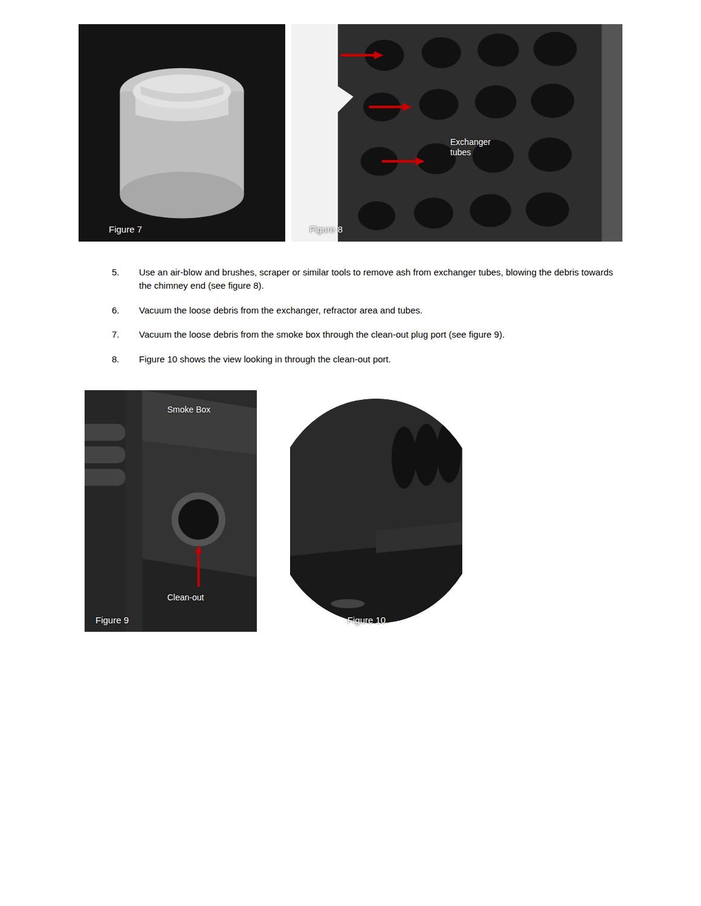Figure 7
Exchanger
tubes Figure 8
Use an air-blow and brushes, scraper or similar tools to remove ash from exchanger tubes, blowing the debris towards the chimney end (see figure 8).
Vacuum the loose debris from the exchanger, refractor area and tubes.
Vacuum the loose debris from the smoke box through the clean-out plug port (see figure 9).
Figure 10 shows the view looking in through the clean-out port.
Smoke Box Clean-out Figure 9
Figure 10